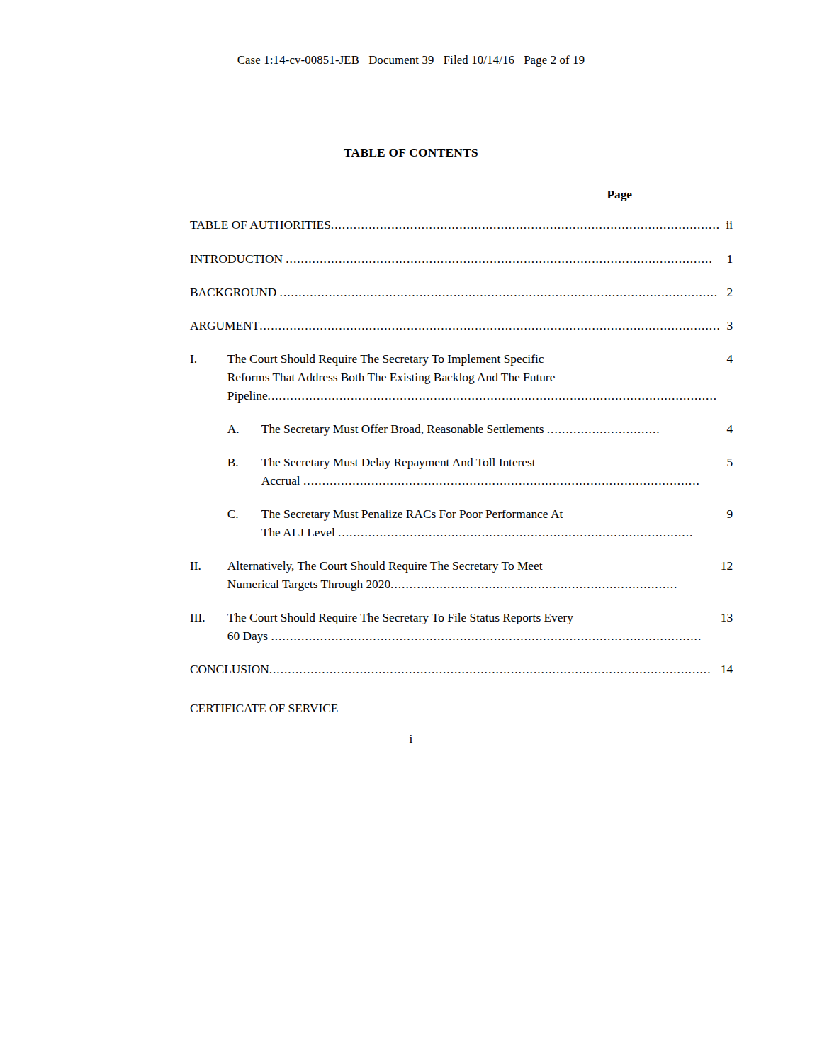Case 1:14-cv-00851-JEB Document 39 Filed 10/14/16 Page 2 of 19
TABLE OF CONTENTS
Page
| TABLE OF AUTHORITIES ....................................................................................................... | ii |
| INTRODUCTION ................................................................................................................. | 1 |
| BACKGROUND .................................................................................................................... | 2 |
| ARGUMENT .......................................................................................................................... | 3 |
| I. | The Court Should Require The Secretary To Implement Specific Reforms That Address Both The Existing Backlog And The Future Pipeline ....................................................................................................................... | 4 |
| | A. | The Secretary Must Offer Broad, Reasonable Settlements .............................. | 4 |
| | B. | The Secretary Must Delay Repayment And Toll Interest Accrual ......................................................................................................... | 5 |
| | C. | The Secretary Must Penalize RACs For Poor Performance At The ALJ Level .............................................................................................. | 9 |
| II. | Alternatively, The Court Should Require The Secretary To Meet Numerical Targets Through 2020 ............................................................................ | 12 |
| III. | The Court Should Require The Secretary To File Status Reports Every 60 Days .................................................................................................................. | 13 |
| CONCLUSION ..................................................................................................................... | 14 |
CERTIFICATE OF SERVICE
i